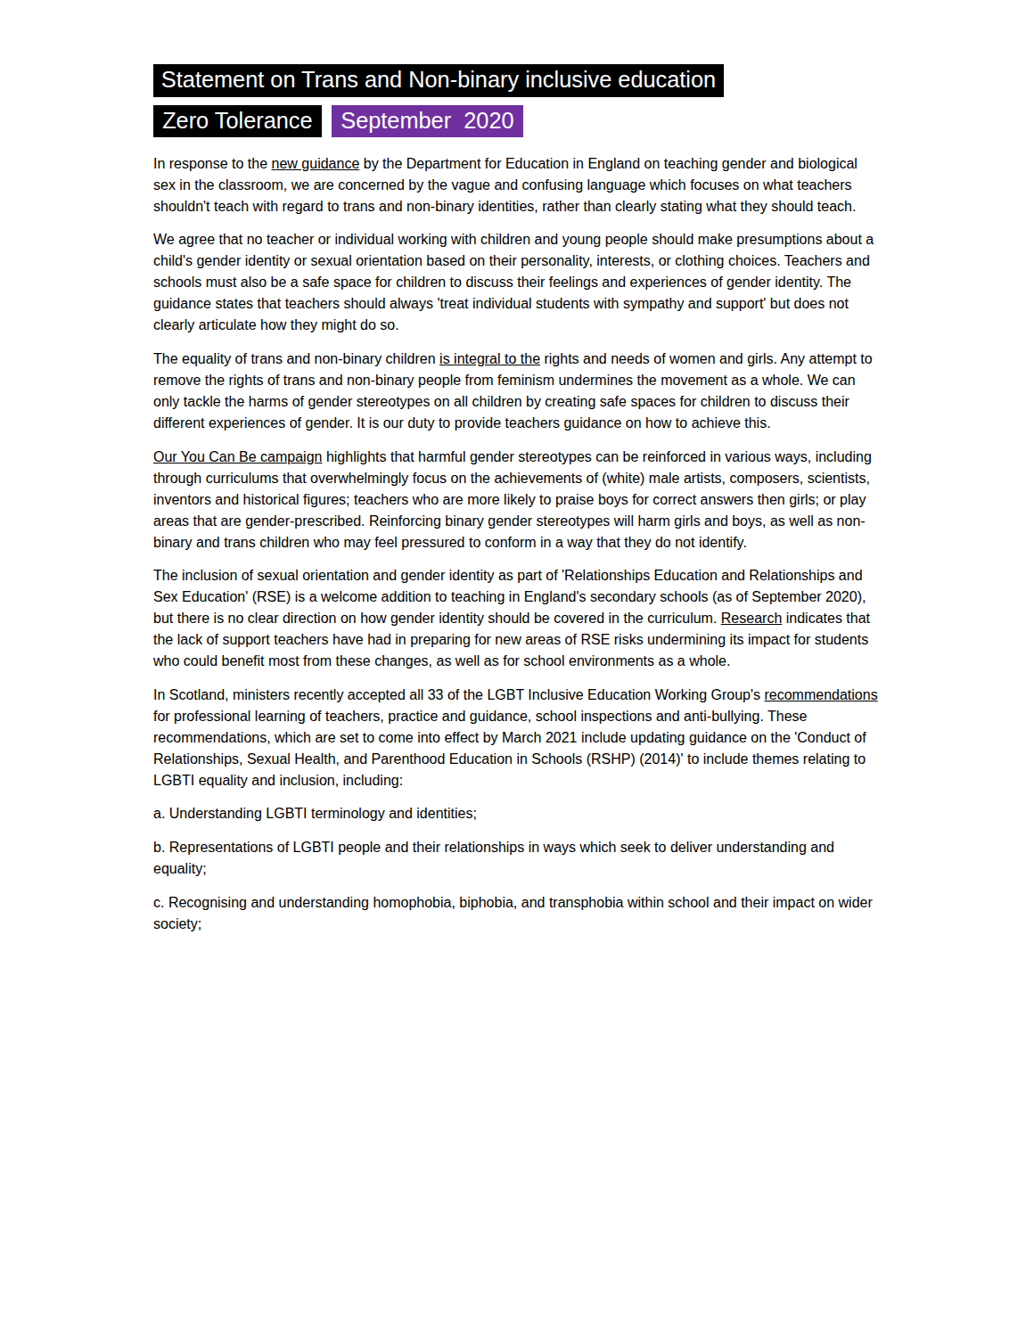Statement on Trans and Non-binary inclusive education
Zero Tolerance September 2020
In response to the new guidance by the Department for Education in England on teaching gender and biological sex in the classroom, we are concerned by the vague and confusing language which focuses on what teachers shouldn't teach with regard to trans and non-binary identities, rather than clearly stating what they should teach.
We agree that no teacher or individual working with children and young people should make presumptions about a child's gender identity or sexual orientation based on their personality, interests, or clothing choices. Teachers and schools must also be a safe space for children to discuss their feelings and experiences of gender identity. The guidance states that teachers should always 'treat individual students with sympathy and support' but does not clearly articulate how they might do so.
The equality of trans and non-binary children is integral to the rights and needs of women and girls. Any attempt to remove the rights of trans and non-binary people from feminism undermines the movement as a whole. We can only tackle the harms of gender stereotypes on all children by creating safe spaces for children to discuss their different experiences of gender. It is our duty to provide teachers guidance on how to achieve this.
Our You Can Be campaign highlights that harmful gender stereotypes can be reinforced in various ways, including through curriculums that overwhelmingly focus on the achievements of (white) male artists, composers, scientists, inventors and historical figures; teachers who are more likely to praise boys for correct answers then girls; or play areas that are gender-prescribed. Reinforcing binary gender stereotypes will harm girls and boys, as well as non-binary and trans children who may feel pressured to conform in a way that they do not identify.
The inclusion of sexual orientation and gender identity as part of 'Relationships Education and Relationships and Sex Education' (RSE) is a welcome addition to teaching in England's secondary schools (as of September 2020), but there is no clear direction on how gender identity should be covered in the curriculum. Research indicates that the lack of support teachers have had in preparing for new areas of RSE risks undermining its impact for students who could benefit most from these changes, as well as for school environments as a whole.
In Scotland, ministers recently accepted all 33 of the LGBT Inclusive Education Working Group's recommendations for professional learning of teachers, practice and guidance, school inspections and anti-bullying. These recommendations, which are set to come into effect by March 2021 include updating guidance on the 'Conduct of Relationships, Sexual Health, and Parenthood Education in Schools (RSHP) (2014)' to include themes relating to LGBTI equality and inclusion, including:
a. Understanding LGBTI terminology and identities;
b. Representations of LGBTI people and their relationships in ways which seek to deliver understanding and equality;
c. Recognising and understanding homophobia, biphobia, and transphobia within school and their impact on wider society;